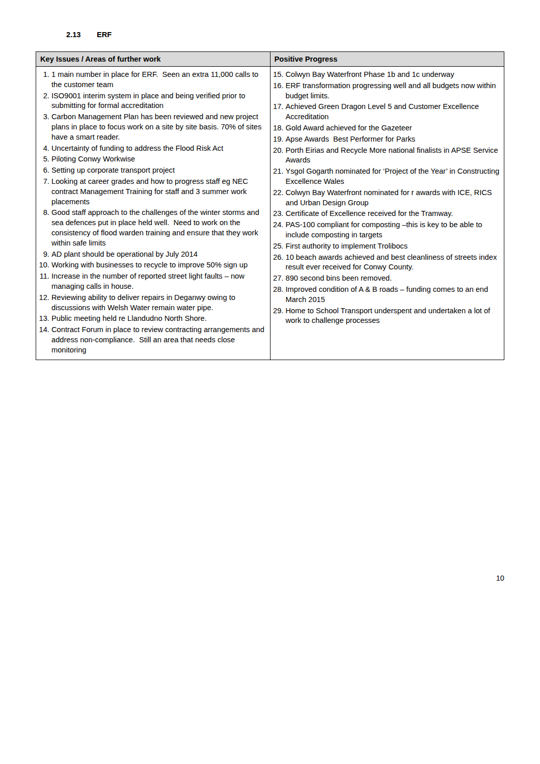2.13 ERF
| Key Issues / Areas of further work | Positive Progress |
| --- | --- |
| 1 main number in place for ERF. Seen an extra 11,000 calls to the customer team ISO9001 interim system in place and being verified prior to submitting for formal accreditation Carbon Management Plan has been reviewed and new project plans in place to focus work on a site by site basis. 70% of sites have a smart reader. Uncertainty of funding to address the Flood Risk Act Piloting Conwy Workwise Setting up corporate transport project Looking at career grades and how to progress staff eg NEC contract Management Training for staff and 3 summer work placements Good staff approach to the challenges of the winter storms and sea defences put in place held well. Need to work on the consistency of flood warden training and ensure that they work within safe limits AD plant should be operational by July 2014 Working with businesses to recycle to improve 50% sign up Increase in the number of reported street light faults – now managing calls in house. Reviewing ability to deliver repairs in Deganwy owing to discussions with Welsh Water remain water pipe. Public meeting held re Llandudno North Shore. Contract Forum in place to review contracting arrangements and address non-compliance. Still an area that needs close monitoring | Colwyn Bay Waterfront Phase 1b and 1c underway ERF transformation progressing well and all budgets now within budget limits. Achieved Green Dragon Level 5 and Customer Excellence Accreditation Gold Award achieved for the Gazeteer Apse Awards Best Performer for Parks Porth Eirias and Recycle More national finalists in APSE Service Awards Ysgol Gogarth nominated for ‘Project of the Year’ in Constructing Excellence Wales Colwyn Bay Waterfront nominated for r awards with ICE, RICS and Urban Design Group Certificate of Excellence received for the Tramway. PAS-100 compliant for composting –this is key to be able to include composting in targets First authority to implement Trolibocs 10 beach awards achieved and best cleanliness of streets index result ever received for Conwy County. 890 second bins been removed. Improved condition of A & B roads – funding comes to an end March 2015 Home to School Transport underspent and undertaken a lot of work to challenge processes |
10